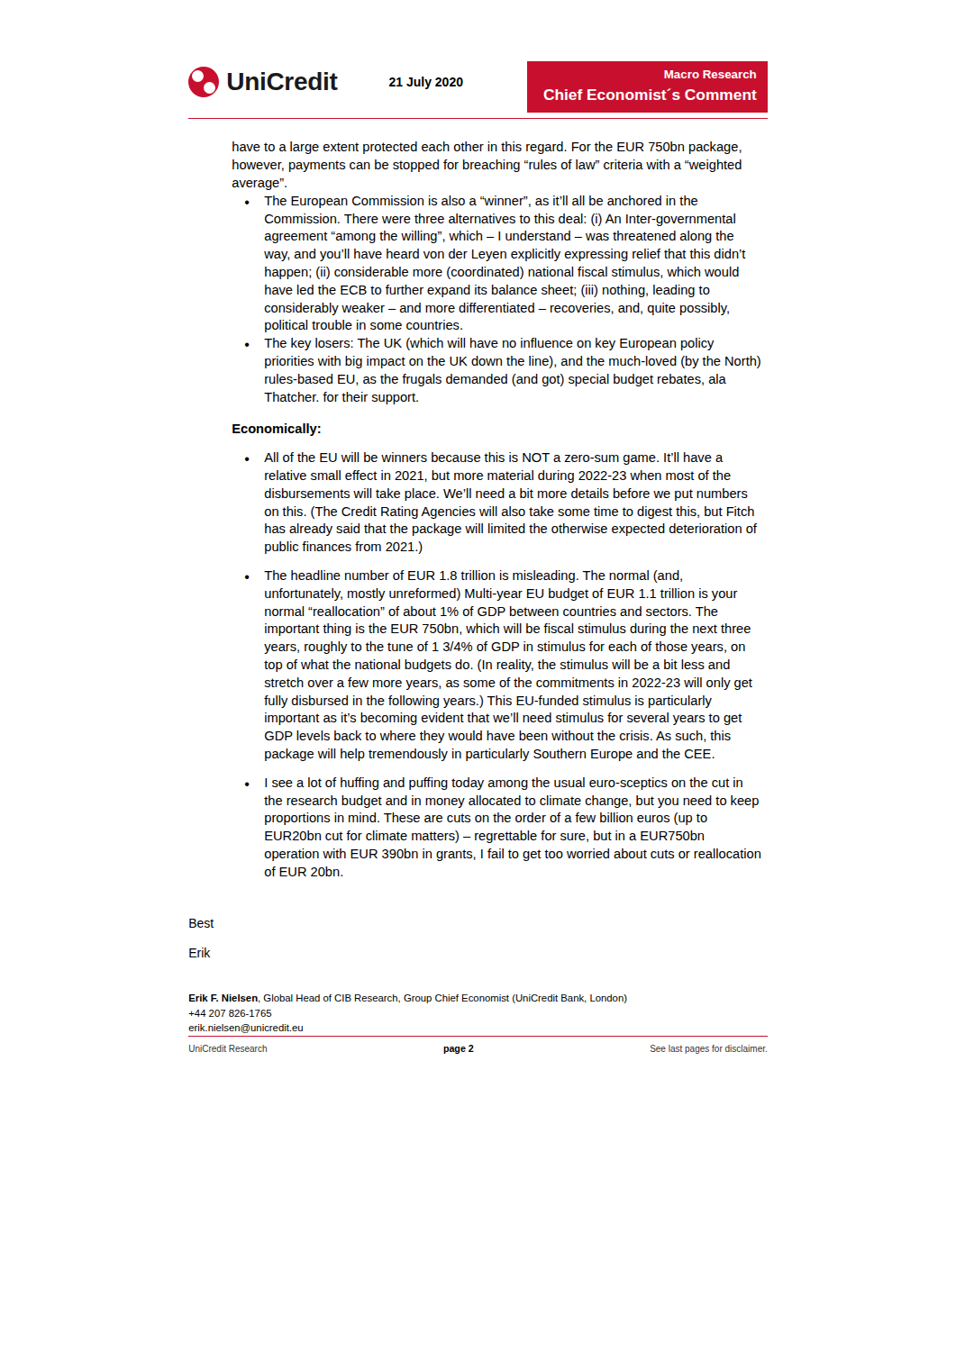UniCredit
21 July 2020
Macro Research
Chief Economist´s Comment
have to a large extent protected each other in this regard. For the EUR 750bn package, however, payments can be stopped for breaching “rules of law” criteria with a “weighted average”.
The European Commission is also a “winner”, as it’ll all be anchored in the Commission. There were three alternatives to this deal: (i) An Inter-governmental agreement “among the willing”, which – I understand – was threatened along the way, and you’ll have heard von der Leyen explicitly expressing relief that this didn’t happen; (ii) considerable more (coordinated) national fiscal stimulus, which would have led the ECB to further expand its balance sheet; (iii) nothing, leading to considerably weaker – and more differentiated – recoveries, and, quite possibly, political trouble in some countries.
The key losers: The UK (which will have no influence on key European policy priorities with big impact on the UK down the line), and the much-loved (by the North) rules-based EU, as the frugals demanded (and got) special budget rebates, ala Thatcher. for their support.
Economically:
All of the EU will be winners because this is NOT a zero-sum game. It’ll have a relative small effect in 2021, but more material during 2022-23 when most of the disbursements will take place. We’ll need a bit more details before we put numbers on this. (The Credit Rating Agencies will also take some time to digest this, but Fitch has already said that the package will limited the otherwise expected deterioration of public finances from 2021.)
The headline number of EUR 1.8 trillion is misleading. The normal (and, unfortunately, mostly unreformed) Multi-year EU budget of EUR 1.1 trillion is your normal “reallocation” of about 1% of GDP between countries and sectors. The important thing is the EUR 750bn, which will be fiscal stimulus during the next three years, roughly to the tune of 1 3/4% of GDP in stimulus for each of those years, on top of what the national budgets do. (In reality, the stimulus will be a bit less and stretch over a few more years, as some of the commitments in 2022-23 will only get fully disbursed in the following years.) This EU-funded stimulus is particularly important as it’s becoming evident that we’ll need stimulus for several years to get GDP levels back to where they would have been without the crisis. As such, this package will help tremendously in particularly Southern Europe and the CEE.
I see a lot of huffing and puffing today among the usual euro-sceptics on the cut in the research budget and in money allocated to climate change, but you need to keep proportions in mind. These are cuts on the order of a few billion euros (up to EUR20bn cut for climate matters) – regrettable for sure, but in a EUR750bn operation with EUR 390bn in grants, I fail to get too worried about cuts or reallocation of EUR 20bn.
Best
Erik
Erik F. Nielsen, Global Head of CIB Research, Group Chief Economist (UniCredit Bank, London)
+44 207 826-1765
erik.nielsen@unicredit.eu
UniCredit Research
page 2
See last pages for disclaimer.